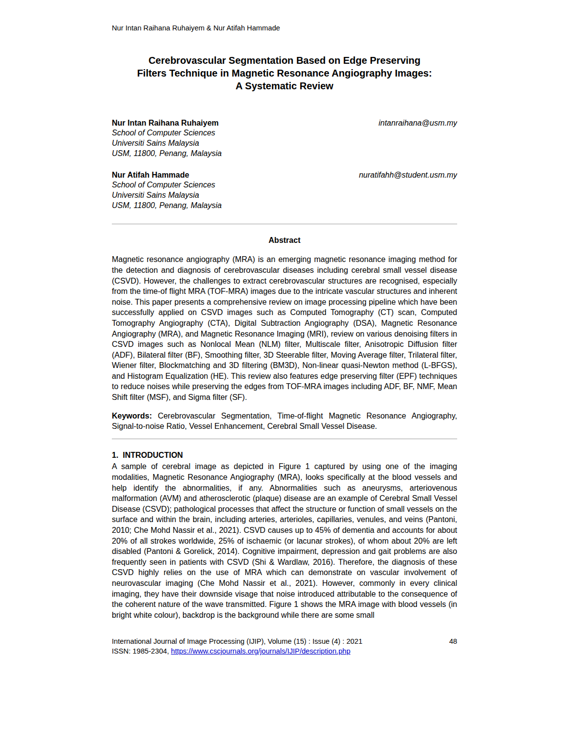Nur Intan Raihana Ruhaiyem & Nur Atifah Hammade
Cerebrovascular Segmentation Based on Edge Preserving
Filters Technique in Magnetic Resonance Angiography Images:
A Systematic Review
Nur Intan Raihana Ruhaiyem intanraihana@usm.my
School of Computer Sciences
Universiti Sains Malaysia
USM, 11800, Penang, Malaysia
Nur Atifah Hammade nuratifahh@student.usm.my
School of Computer Sciences
Universiti Sains Malaysia
USM, 11800, Penang, Malaysia
Abstract
Magnetic resonance angiography (MRA) is an emerging magnetic resonance imaging method for the detection and diagnosis of cerebrovascular diseases including cerebral small vessel disease (CSVD). However, the challenges to extract cerebrovascular structures are recognised, especially from the time-of flight MRA (TOF-MRA) images due to the intricate vascular structures and inherent noise. This paper presents a comprehensive review on image processing pipeline which have been successfully applied on CSVD images such as Computed Tomography (CT) scan, Computed Tomography Angiography (CTA), Digital Subtraction Angiography (DSA), Magnetic Resonance Angiography (MRA), and Magnetic Resonance Imaging (MRI), review on various denoising filters in CSVD images such as Nonlocal Mean (NLM) filter, Multiscale filter, Anisotropic Diffusion filter (ADF), Bilateral filter (BF), Smoothing filter, 3D Steerable filter, Moving Average filter, Trilateral filter, Wiener filter, Blockmatching and 3D filtering (BM3D), Non-linear quasi-Newton method (L-BFGS), and Histogram Equalization (HE). This review also features edge preserving filter (EPF) techniques to reduce noises while preserving the edges from TOF-MRA images including ADF, BF, NMF, Mean Shift filter (MSF), and Sigma filter (SF).
Keywords: Cerebrovascular Segmentation, Time-of-flight Magnetic Resonance Angiography, Signal-to-noise Ratio, Vessel Enhancement, Cerebral Small Vessel Disease.
1. INTRODUCTION
A sample of cerebral image as depicted in Figure 1 captured by using one of the imaging modalities, Magnetic Resonance Angiography (MRA), looks specifically at the blood vessels and help identify the abnormalities, if any. Abnormalities such as aneurysms, arteriovenous malformation (AVM) and atherosclerotic (plaque) disease are an example of Cerebral Small Vessel Disease (CSVD); pathological processes that affect the structure or function of small vessels on the surface and within the brain, including arteries, arterioles, capillaries, venules, and veins (Pantoni, 2010; Che Mohd Nassir et al., 2021). CSVD causes up to 45% of dementia and accounts for about 20% of all strokes worldwide, 25% of ischaemic (or lacunar strokes), of whom about 20% are left disabled (Pantoni & Gorelick, 2014). Cognitive impairment, depression and gait problems are also frequently seen in patients with CSVD (Shi & Wardlaw, 2016). Therefore, the diagnosis of these CSVD highly relies on the use of MRA which can demonstrate on vascular involvement of neurovascular imaging (Che Mohd Nassir et al., 2021). However, commonly in every clinical imaging, they have their downside visage that noise introduced attributable to the consequence of the coherent nature of the wave transmitted. Figure 1 shows the MRA image with blood vessels (in bright white colour), backdrop is the background while there are some small
International Journal of Image Processing (IJIP), Volume (15) : Issue (4) : 2021
ISSN: 1985-2304, https://www.cscjournals.org/journals/IJIP/description.php
48